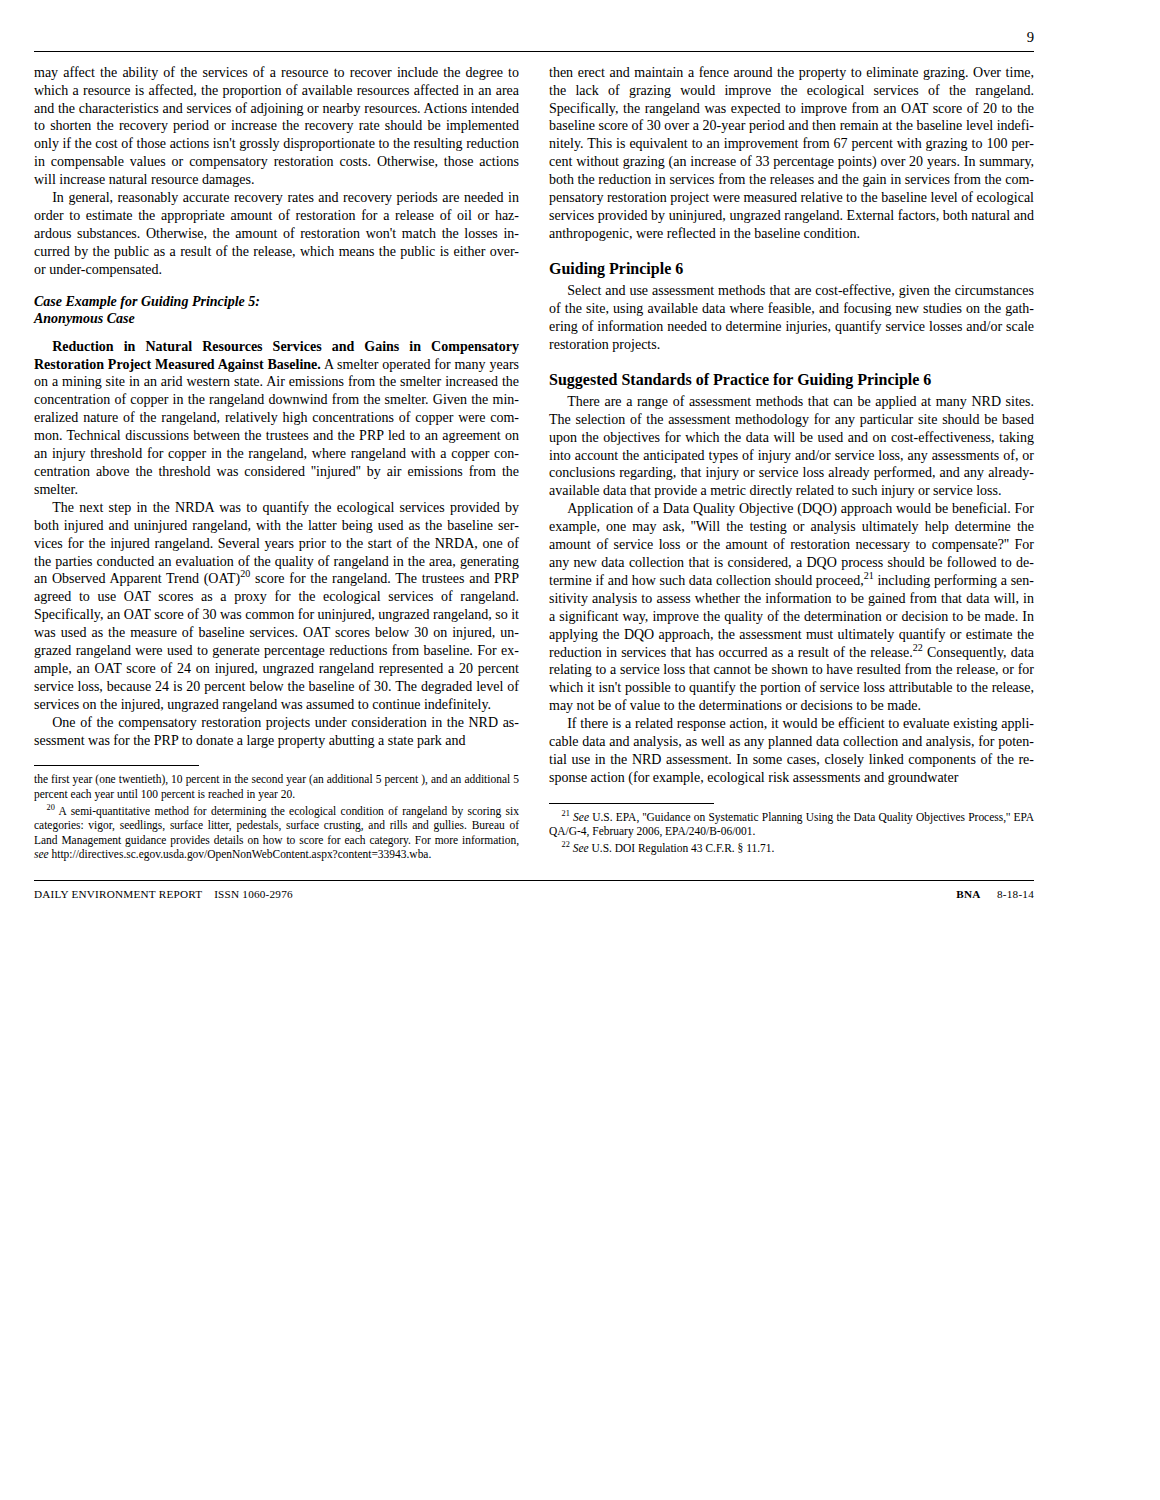9
may affect the ability of the services of a resource to recover include the degree to which a resource is affected, the proportion of available resources affected in an area and the characteristics and services of adjoining or nearby resources. Actions intended to shorten the recovery period or increase the recovery rate should be implemented only if the cost of those actions isn't grossly disproportionate to the resulting reduction in compensable values or compensatory restoration costs. Otherwise, those actions will increase natural resource damages.
In general, reasonably accurate recovery rates and recovery periods are needed in order to estimate the appropriate amount of restoration for a release of oil or hazardous substances. Otherwise, the amount of restoration won't match the losses incurred by the public as a result of the release, which means the public is either over- or under-compensated.
Case Example for Guiding Principle 5:
Anonymous Case
Reduction in Natural Resources Services and Gains in Compensatory Restoration Project Measured Against Baseline. A smelter operated for many years on a mining site in an arid western state. Air emissions from the smelter increased the concentration of copper in the rangeland downwind from the smelter. Given the mineralized nature of the rangeland, relatively high concentrations of copper were common. Technical discussions between the trustees and the PRP led to an agreement on an injury threshold for copper in the rangeland, where rangeland with a copper concentration above the threshold was considered ''injured'' by air emissions from the smelter.
The next step in the NRDA was to quantify the ecological services provided by both injured and uninjured rangeland, with the latter being used as the baseline services for the injured rangeland. Several years prior to the start of the NRDA, one of the parties conducted an evaluation of the quality of rangeland in the area, generating an Observed Apparent Trend (OAT)20 score for the rangeland. The trustees and PRP agreed to use OAT scores as a proxy for the ecological services of rangeland. Specifically, an OAT score of 30 was common for uninjured, ungrazed rangeland, so it was used as the measure of baseline services. OAT scores below 30 on injured, ungrazed rangeland were used to generate percentage reductions from baseline. For example, an OAT score of 24 on injured, ungrazed rangeland represented a 20 percent service loss, because 24 is 20 percent below the baseline of 30. The degraded level of services on the injured, ungrazed rangeland was assumed to continue indefinitely.
One of the compensatory restoration projects under consideration in the NRD assessment was for the PRP to donate a large property abutting a state park and
the first year (one twentieth), 10 percent in the second year (an additional 5 percent ), and an additional 5 percent each year until 100 percent is reached in year 20.
20 A semi-quantitative method for determining the ecological condition of rangeland by scoring six categories: vigor, seedlings, surface litter, pedestals, surface crusting, and rills and gullies. Bureau of Land Management guidance provides details on how to score for each category. For more information, see http://directives.sc.egov.usda.gov/OpenNonWebContent.aspx?content=33943.wba.
then erect and maintain a fence around the property to eliminate grazing. Over time, the lack of grazing would improve the ecological services of the rangeland. Specifically, the rangeland was expected to improve from an OAT score of 20 to the baseline score of 30 over a 20-year period and then remain at the baseline level indefinitely. This is equivalent to an improvement from 67 percent with grazing to 100 percent without grazing (an increase of 33 percentage points) over 20 years. In summary, both the reduction in services from the releases and the gain in services from the compensatory restoration project were measured relative to the baseline level of ecological services provided by uninjured, ungrazed rangeland. External factors, both natural and anthropogenic, were reflected in the baseline condition.
Guiding Principle 6
Select and use assessment methods that are cost-effective, given the circumstances of the site, using available data where feasible, and focusing new studies on the gathering of information needed to determine injuries, quantify service losses and/or scale restoration projects.
Suggested Standards of Practice for Guiding Principle 6
There are a range of assessment methods that can be applied at many NRD sites. The selection of the assessment methodology for any particular site should be based upon the objectives for which the data will be used and on cost-effectiveness, taking into account the anticipated types of injury and/or service loss, any assessments of, or conclusions regarding, that injury or service loss already performed, and any already-available data that provide a metric directly related to such injury or service loss.
Application of a Data Quality Objective (DQO) approach would be beneficial. For example, one may ask, ''Will the testing or analysis ultimately help determine the amount of service loss or the amount of restoration necessary to compensate?'' For any new data collection that is considered, a DQO process should be followed to determine if and how such data collection should proceed,21 including performing a sensitivity analysis to assess whether the information to be gained from that data will, in a significant way, improve the quality of the determination or decision to be made. In applying the DQO approach, the assessment must ultimately quantify or estimate the reduction in services that has occurred as a result of the release.22 Consequently, data relating to a service loss that cannot be shown to have resulted from the release, or for which it isn't possible to quantify the portion of service loss attributable to the release, may not be of value to the determinations or decisions to be made.
If there is a related response action, it would be efficient to evaluate existing applicable data and analysis, as well as any planned data collection and analysis, for potential use in the NRD assessment. In some cases, closely linked components of the response action (for example, ecological risk assessments and groundwater
21 See U.S. EPA, ''Guidance on Systematic Planning Using the Data Quality Objectives Process,'' EPA QA/G-4, February 2006, EPA/240/B-06/001.
22 See U.S. DOI Regulation 43 C.F.R. § 11.71.
Daily Environment Report ISSN 1060-2976
BNA 8-18-14